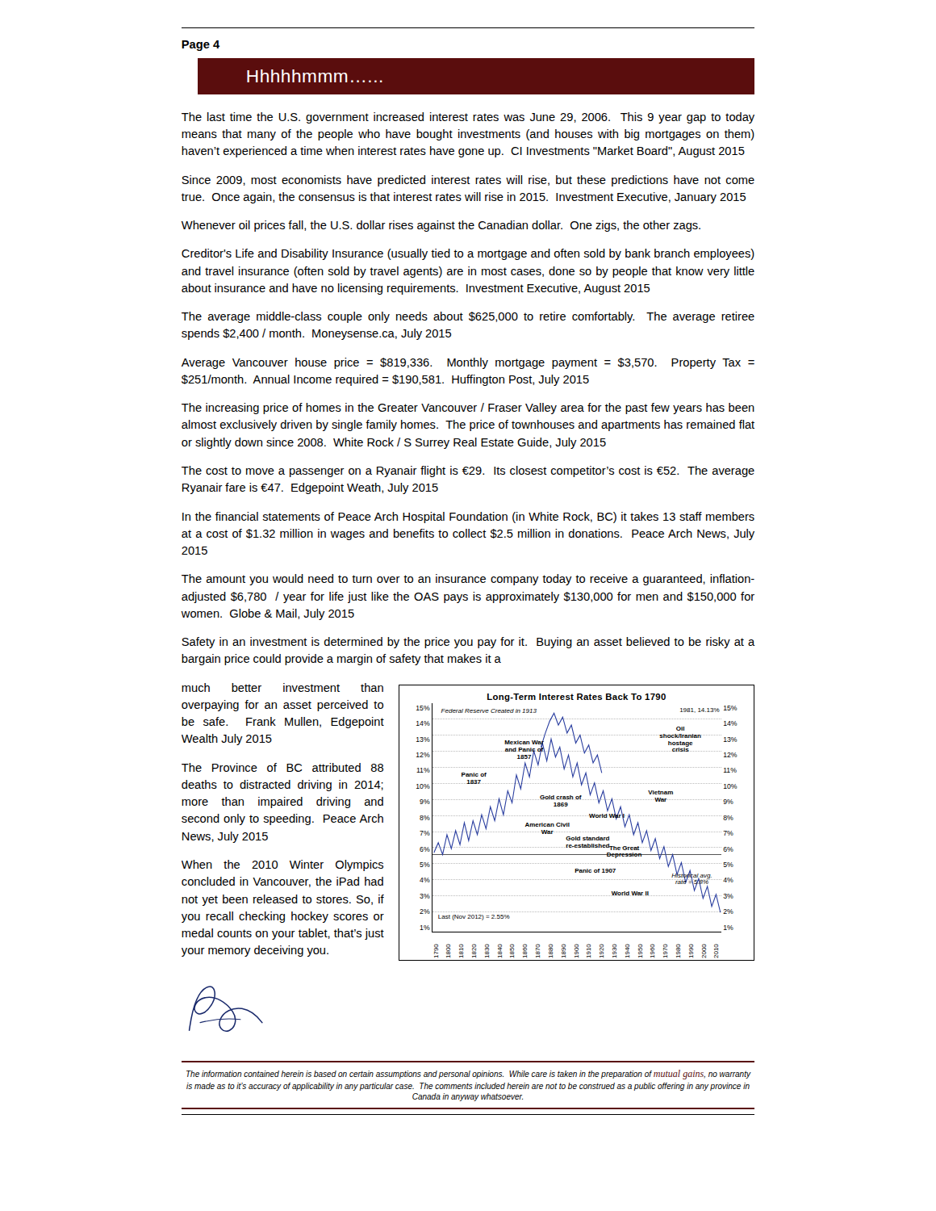Page 4
Hhhhhmmm…...
The last time the U.S. government increased interest rates was June 29, 2006. This 9 year gap to today means that many of the people who have bought investments (and houses with big mortgages on them) haven’t experienced a time when interest rates have gone up. CI Investments "Market Board", August 2015
Since 2009, most economists have predicted interest rates will rise, but these predictions have not come true. Once again, the consensus is that interest rates will rise in 2015. Investment Executive, January 2015
Whenever oil prices fall, the U.S. dollar rises against the Canadian dollar. One zigs, the other zags.
Creditor's Life and Disability Insurance (usually tied to a mortgage and often sold by bank branch employees) and travel insurance (often sold by travel agents) are in most cases, done so by people that know very little about insurance and have no licensing requirements. Investment Executive, August 2015
The average middle-class couple only needs about $625,000 to retire comfortably. The average retiree spends $2,400 / month. Moneysense.ca, July 2015
Average Vancouver house price = $819,336. Monthly mortgage payment = $3,570. Property Tax = $251/month. Annual Income required = $190,581. Huffington Post, July 2015
The increasing price of homes in the Greater Vancouver / Fraser Valley area for the past few years has been almost exclusively driven by single family homes. The price of townhouses and apartments has remained flat or slightly down since 2008. White Rock / S Surrey Real Estate Guide, July 2015
The cost to move a passenger on a Ryanair flight is €29. Its closest competitor’s cost is €52. The average Ryanair fare is €47. Edgepoint Weath, July 2015
In the financial statements of Peace Arch Hospital Foundation (in White Rock, BC) it takes 13 staff members at a cost of $1.32 million in wages and benefits to collect $2.5 million in donations. Peace Arch News, July 2015
The amount you would need to turn over to an insurance company today to receive a guaranteed, inflation-adjusted $6,780 / year for life just like the OAS pays is approximately $130,000 for men and $150,000 for women. Globe & Mail, July 2015
Safety in an investment is determined by the price you pay for it. Buying an asset believed to be risky at a bargain price could provide a margin of safety that makes it a
Long-Term Interest Rates Back To 1790
Federal Reserve Created in 1913
15% 14% 13% 12% 11% 10% 9% 8% 7% 6% 5% 4% 3% 2% 1%
15% 14% 13% 12% 11% 10% 9% 8% 7% 6% 5% 4% 3% 2% 1%
Panic of
1837
Mexican War
and Panic of
1857
Gold crash of
1869
American Civil
War
World War I
Gold standard
re-established
The Great
Depression
Panic of 1907
World War II
Vietnam
War
Oil
shock/Iranian
hostage
crisis
1981, 14.13%
Historical avg.
rate = 5.8%
Last (Nov 2012) = 2.55%
17901800181018201830184018501860187018801890190019101920193019401950196019701980199020002010
much better investment than overpaying for an asset perceived to be safe. Frank Mullen, Edgepoint Wealth July 2015
The Province of BC attributed 88 deaths to distracted driving in 2014; more than impaired driving and second only to speeding. Peace Arch News, July 2015
When the 2010 Winter Olympics concluded in Vancouver, the iPad had not yet been released to stores. So, if you recall checking hockey scores or medal counts on your tablet, that’s just your memory deceiving you.
The information contained herein is based on certain assumptions and personal opinions. While care is taken in the preparation of mutual gains, no warranty is made as to it’s accuracy of applicability in any particular case. The comments included herein are not to be construed as a public offering in any province in Canada in anyway whatsoever.